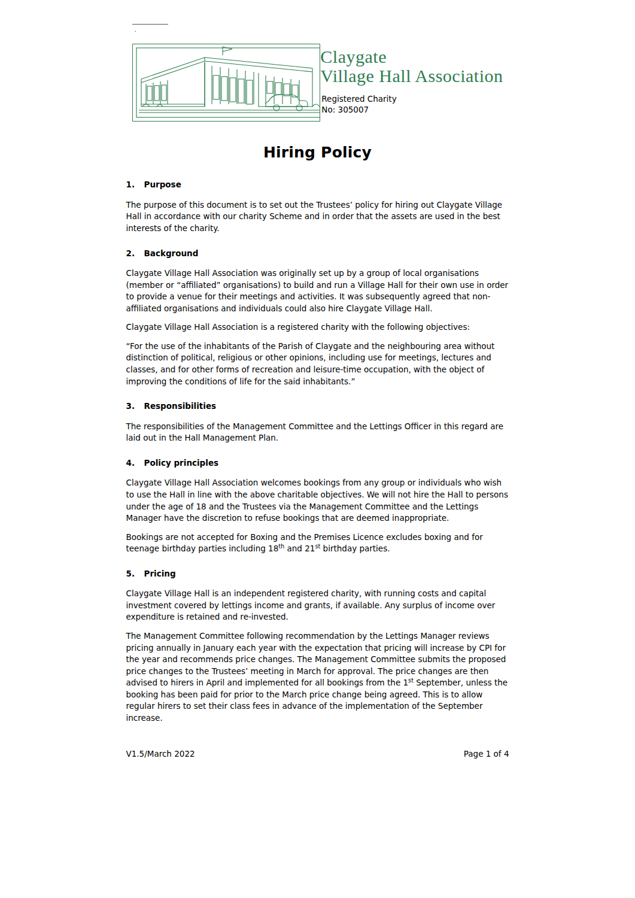.
Claygate
Village Hall Association
Registered Charity
No: 305007
Hiring Policy
1. Purpose
The purpose of this document is to set out the Trustees’ policy for hiring out Claygate Village Hall in accordance with our charity Scheme and in order that the assets are used in the best interests of the charity.
2. Background
Claygate Village Hall Association was originally set up by a group of local organisations (member or “affiliated” organisations) to build and run a Village Hall for their own use in order to provide a venue for their meetings and activities. It was subsequently agreed that non-affiliated organisations and individuals could also hire Claygate Village Hall.
Claygate Village Hall Association is a registered charity with the following objectives:
“For the use of the inhabitants of the Parish of Claygate and the neighbouring area without distinction of political, religious or other opinions, including use for meetings, lectures and classes, and for other forms of recreation and leisure-time occupation, with the object of improving the conditions of life for the said inhabitants.”
3. Responsibilities
The responsibilities of the Management Committee and the Lettings Officer in this regard are laid out in the Hall Management Plan.
4. Policy principles
Claygate Village Hall Association welcomes bookings from any group or individuals who wish to use the Hall in line with the above charitable objectives. We will not hire the Hall to persons under the age of 18 and the Trustees via the Management Committee and the Lettings Manager have the discretion to refuse bookings that are deemed inappropriate.
Bookings are not accepted for Boxing and the Premises Licence excludes boxing and for teenage birthday parties including 18th and 21st birthday parties.
5. Pricing
Claygate Village Hall is an independent registered charity, with running costs and capital investment covered by lettings income and grants, if available. Any surplus of income over expenditure is retained and re-invested.
The Management Committee following recommendation by the Lettings Manager reviews pricing annually in January each year with the expectation that pricing will increase by CPI for the year and recommends price changes. The Management Committee submits the proposed price changes to the Trustees’ meeting in March for approval. The price changes are then advised to hirers in April and implemented for all bookings from the 1st September, unless the booking has been paid for prior to the March price change being agreed. This is to allow regular hirers to set their class fees in advance of the implementation of the September increase.
V1.5/March 2022
Page 1 of 4